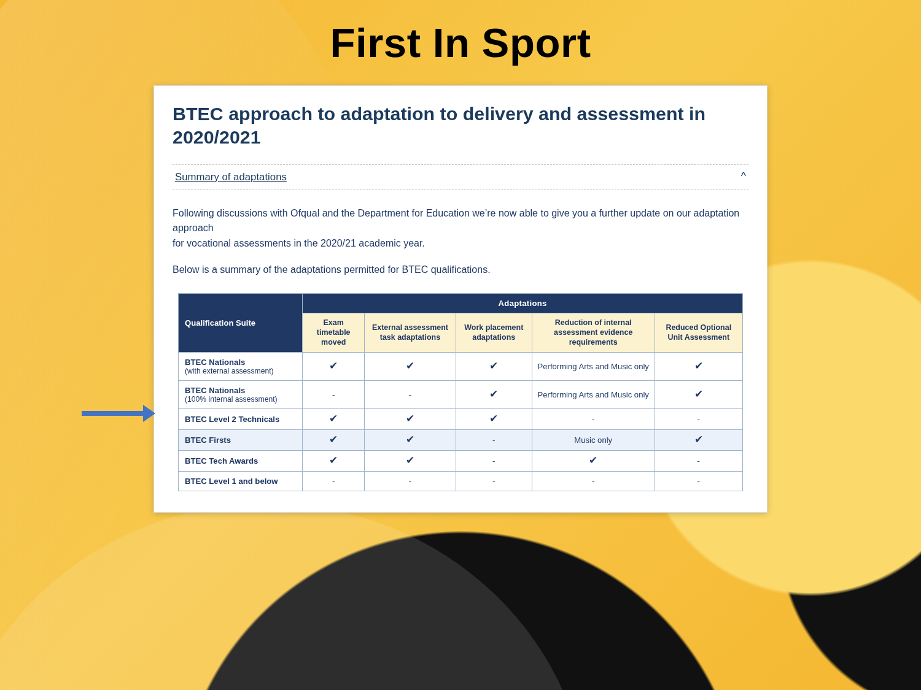First In Sport
BTEC approach to adaptation to delivery and assessment in 2020/2021
Summary of adaptations ^
Following discussions with Ofqual and the Department for Education we’re now able to give you a further update on our adaptation approach
for vocational assessments in the 2020/21 academic year.
Below is a summary of the adaptations permitted for BTEC qualifications.
Summary of adaptations permitted for BTEC qualifications
| Qualification Suite | Adaptations |
| --- | --- |
| Exam timetable moved | External assessment task adaptations | Work placement adaptations | Reduction of internal assessment evidence requirements | Reduced Optional Unit Assessment |
| BTEC Nationals (with external assessment) | ✔ | ✔ | ✔ | Performing Arts and Music only | ✔ |
| BTEC Nationals (100% internal assessment) | - | - | ✔ | Performing Arts and Music only | ✔ |
| BTEC Level 2 Technicals | ✔ | ✔ | ✔ | - | - |
| BTEC Firsts | ✔ | ✔ | - | Music only | ✔ |
| BTEC Tech Awards | ✔ | ✔ | - | ✔ | - |
| BTEC Level 1 and below | - | - | - | - | - |